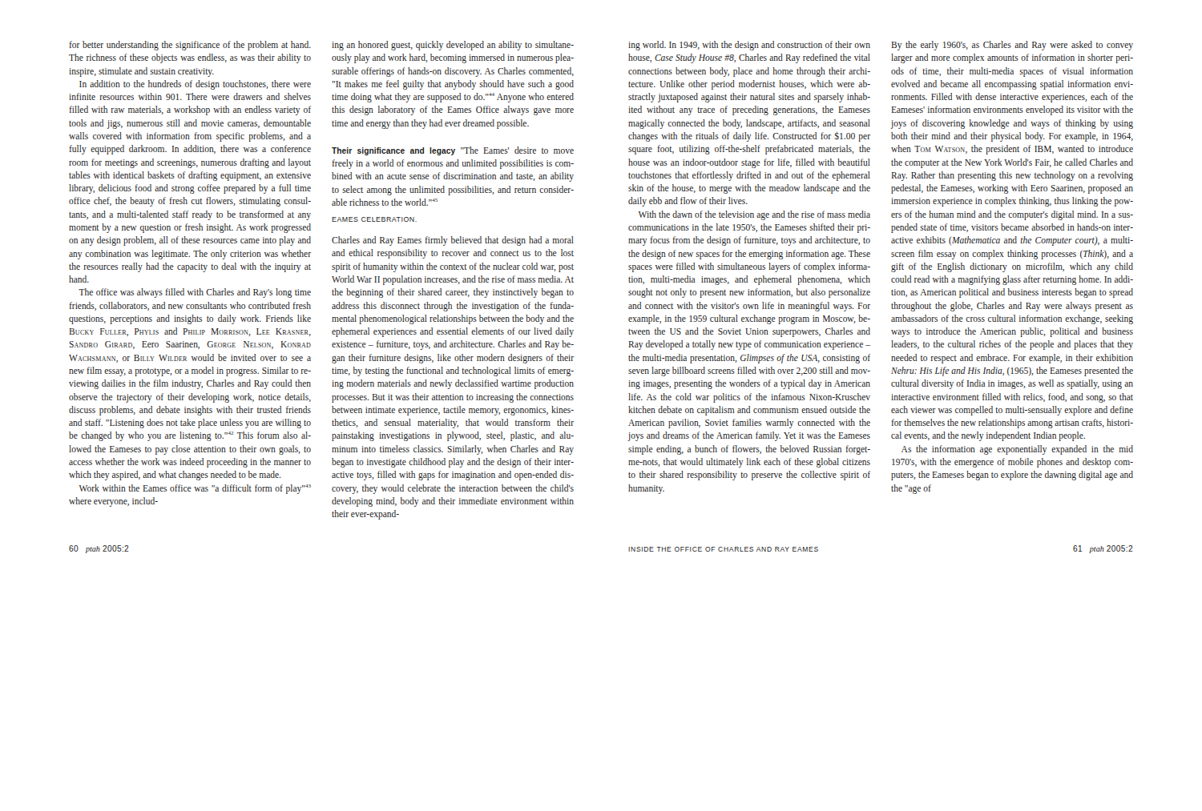for better understanding the significance of the problem at hand. The richness of these objects was endless, as was their ability to inspire, stimulate and sustain creativity.
In addition to the hundreds of design touchstones, there were infinite resources within 901. There were drawers and shelves filled with raw materials, a workshop with an endless variety of tools and jigs, numerous still and movie cameras, demountable walls covered with information from specific problems, and a fully equipped darkroom. In addition, there was a conference room for meetings and screenings, numerous drafting and layout tables with identical baskets of drafting equipment, an extensive library, delicious food and strong coffee prepared by a full time office chef, the beauty of fresh cut flowers, stimulating consultants, and a multi-talented staff ready to be transformed at any moment by a new question or fresh insight. As work progressed on any design problem, all of these resources came into play and any combination was legitimate. The only criterion was whether the resources really had the capacity to deal with the inquiry at hand.
The office was always filled with Charles and Ray's long time friends, collaborators, and new consultants who contributed fresh questions, perceptions and insights to daily work. Friends like Bucky Fuller, Phylis and Philip Morrison, Lee Krasner, Sandro Girard, Eero Saarinen, George Nelson, Konrad Wachsmann, or Billy Wilder would be invited over to see a new film essay, a prototype, or a model in progress. Similar to reviewing dailies in the film industry, Charles and Ray could then observe the trajectory of their developing work, notice details, discuss problems, and debate insights with their trusted friends and staff. "Listening does not take place unless you are willing to be changed by who you are listening to."42 This forum also allowed the Eameses to pay close attention to their own goals, to access whether the work was indeed proceeding in the manner to which they aspired, and what changes needed to be made.
Work within the Eames office was "a difficult form of play"43 where everyone, includ-
ing an honored guest, quickly developed an ability to simultaneously play and work hard, becoming immersed in numerous pleasurable offerings of hands-on discovery. As Charles commented, "It makes me feel guilty that anybody should have such a good time doing what they are supposed to do."44 Anyone who entered this design laboratory of the Eames Office always gave more time and energy than they had ever dreamed possible.
Their significance and legacy "The Eames' desire to move freely in a world of enormous and unlimited possibilities is combined with an acute sense of discrimination and taste, an ability to select among the unlimited possibilities, and return considerable richness to the world."45
Eames Celebration.
Charles and Ray Eames firmly believed that design had a moral and ethical responsibility to recover and connect us to the lost spirit of humanity within the context of the nuclear cold war, post World War II population increases, and the rise of mass media. At the beginning of their shared career, they instinctively began to address this disconnect through the investigation of the fundamental phenomenological relationships between the body and the ephemeral experiences and essential elements of our lived daily existence – furniture, toys, and architecture. Charles and Ray began their furniture designs, like other modern designers of their time, by testing the functional and technological limits of emerging modern materials and newly declassified wartime production processes. But it was their attention to increasing the connections between intimate experience, tactile memory, ergonomics, kinesthetics, and sensual materiality, that would transform their painstaking investigations in plywood, steel, plastic, and aluminum into timeless classics. Similarly, when Charles and Ray began to investigate childhood play and the design of their interactive toys, filled with gaps for imagination and open-ended discovery, they would celebrate the interaction between the child's developing mind, body and their immediate environment within their ever-expand-
60 ptah 2005:2
ing world. In 1949, with the design and construction of their own house, Case Study House #8, Charles and Ray redefined the vital connections between body, place and home through their architecture. Unlike other period modernist houses, which were abstractly juxtaposed against their natural sites and sparsely inhabited without any trace of preceding generations, the Eameses magically connected the body, landscape, artifacts, and seasonal changes with the rituals of daily life. Constructed for $1.00 per square foot, utilizing off-the-shelf prefabricated materials, the house was an indoor-outdoor stage for life, filled with beautiful touchstones that effortlessly drifted in and out of the ephemeral skin of the house, to merge with the meadow landscape and the daily ebb and flow of their lives.
With the dawn of the television age and the rise of mass media communications in the late 1950's, the Eameses shifted their primary focus from the design of furniture, toys and architecture, to the design of new spaces for the emerging information age. These spaces were filled with simultaneous layers of complex information, multi-media images, and ephemeral phenomena, which sought not only to present new information, but also personalize and connect with the visitor's own life in meaningful ways. For example, in the 1959 cultural exchange program in Moscow, between the US and the Soviet Union superpowers, Charles and Ray developed a totally new type of communication experience – the multi-media presentation, Glimpses of the USA, consisting of seven large billboard screens filled with over 2,200 still and moving images, presenting the wonders of a typical day in American life. As the cold war politics of the infamous Nixon-Kruschev kitchen debate on capitalism and communism ensued outside the American pavilion, Soviet families warmly connected with the joys and dreams of the American family. Yet it was the Eameses simple ending, a bunch of flowers, the beloved Russian forget-me-nots, that would ultimately link each of these global citizens to their shared responsibility to preserve the collective spirit of humanity.
By the early 1960's, as Charles and Ray were asked to convey larger and more complex amounts of information in shorter periods of time, their multi-media spaces of visual information evolved and became all encompassing spatial information environments. Filled with dense interactive experiences, each of the Eameses' information environments enveloped its visitor with the joys of discovering knowledge and ways of thinking by using both their mind and their physical body. For example, in 1964, when Tom Watson, the president of IBM, wanted to introduce the computer at the New York World's Fair, he called Charles and Ray. Rather than presenting this new technology on a revolving pedestal, the Eameses, working with Eero Saarinen, proposed an immersion experience in complex thinking, thus linking the powers of the human mind and the computer's digital mind. In a suspended state of time, visitors became absorbed in hands-on interactive exhibits (Mathematica and the Computer court), a multi-screen film essay on complex thinking processes (Think), and a gift of the English dictionary on microfilm, which any child could read with a magnifying glass after returning home. In addition, as American political and business interests began to spread throughout the globe, Charles and Ray were always present as ambassadors of the cross cultural information exchange, seeking ways to introduce the American public, political and business leaders, to the cultural riches of the people and places that they needed to respect and embrace. For example, in their exhibition Nehru: His Life and His India, (1965), the Eameses presented the cultural diversity of India in images, as well as spatially, using an interactive environment filled with relics, food, and song, so that each viewer was compelled to multi-sensually explore and define for themselves the new relationships among artisan crafts, historical events, and the newly independent Indian people.
As the information age exponentially expanded in the mid 1970's, with the emergence of mobile phones and desktop computers, the Eameses began to explore the dawning digital age and the "age of
Inside the office of Charles and Ray Eames
61 ptah 2005:2